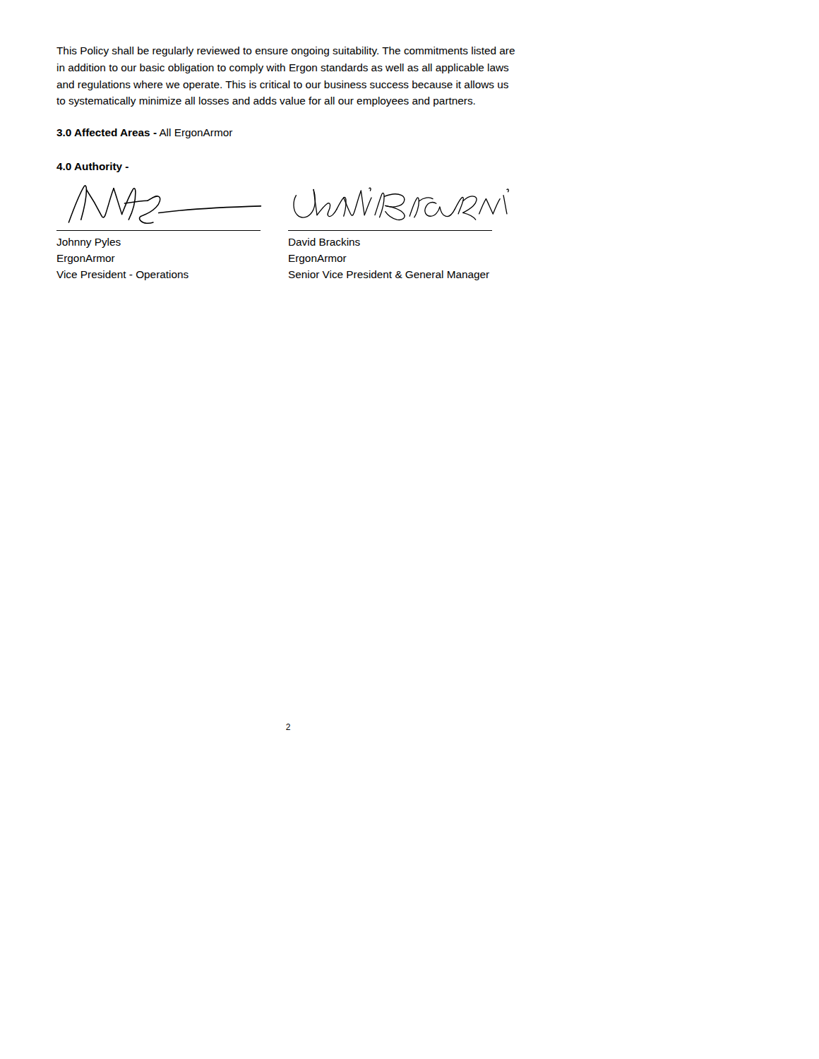This Policy shall be regularly reviewed to ensure ongoing suitability. The commitments listed are in addition to our basic obligation to comply with Ergon standards as well as all applicable laws and regulations where we operate. This is critical to our business success because it allows us to systematically minimize all losses and adds value for all our employees and partners.
3.0 Affected Areas - All ErgonArmor
4.0 Authority -
| Johnny Pyles ErgonArmor Vice President - Operations | David Brackins ErgonArmor Senior Vice President & General Manager |
2